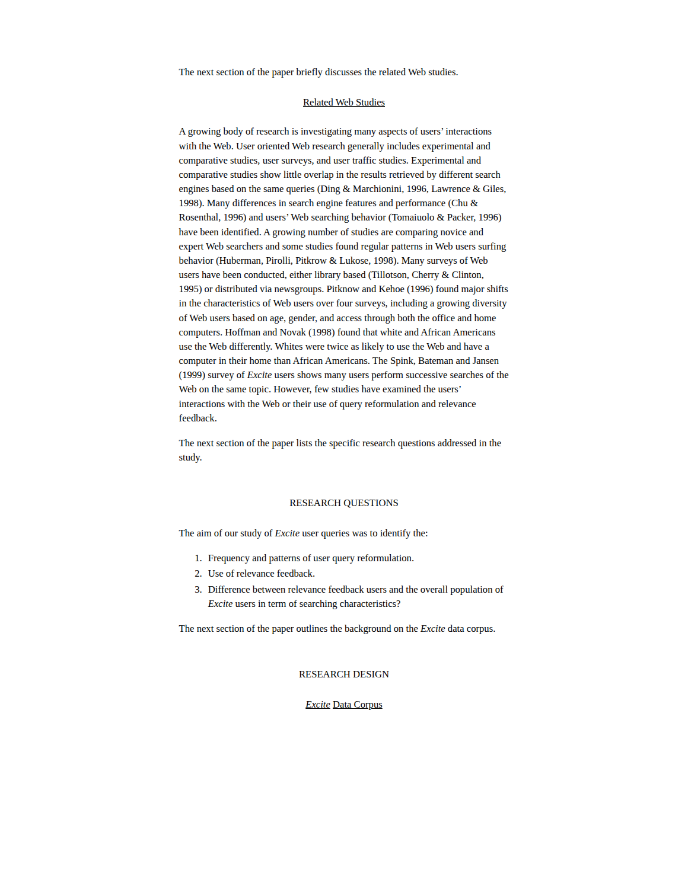The next section of the paper briefly discusses the related Web studies.
Related Web Studies
A growing body of research is investigating many aspects of users’ interactions with the Web. User oriented Web research generally includes experimental and comparative studies, user surveys, and user traffic studies. Experimental and comparative studies show little overlap in the results retrieved by different search engines based on the same queries (Ding & Marchionini, 1996, Lawrence & Giles, 1998). Many differences in search engine features and performance (Chu & Rosenthal, 1996) and users’ Web searching behavior (Tomaiuolo & Packer, 1996) have been identified. A growing number of studies are comparing novice and expert Web searchers and some studies found regular patterns in Web users surfing behavior (Huberman, Pirolli, Pitkrow & Lukose, 1998). Many surveys of Web users have been conducted, either library based (Tillotson, Cherry & Clinton, 1995) or distributed via newsgroups. Pitknow and Kehoe (1996) found major shifts in the characteristics of Web users over four surveys, including a growing diversity of Web users based on age, gender, and access through both the office and home computers. Hoffman and Novak (1998) found that white and African Americans use the Web differently. Whites were twice as likely to use the Web and have a computer in their home than African Americans. The Spink, Bateman and Jansen (1999) survey of Excite users shows many users perform successive searches of the Web on the same topic. However, few studies have examined the users’ interactions with the Web or their use of query reformulation and relevance feedback.
The next section of the paper lists the specific research questions addressed in the study.
RESEARCH QUESTIONS
The aim of our study of Excite user queries was to identify the:
Frequency and patterns of user query reformulation.
Use of relevance feedback.
Difference between relevance feedback users and the overall population of Excite users in term of searching characteristics?
The next section of the paper outlines the background on the Excite data corpus.
RESEARCH DESIGN
Excite Data Corpus